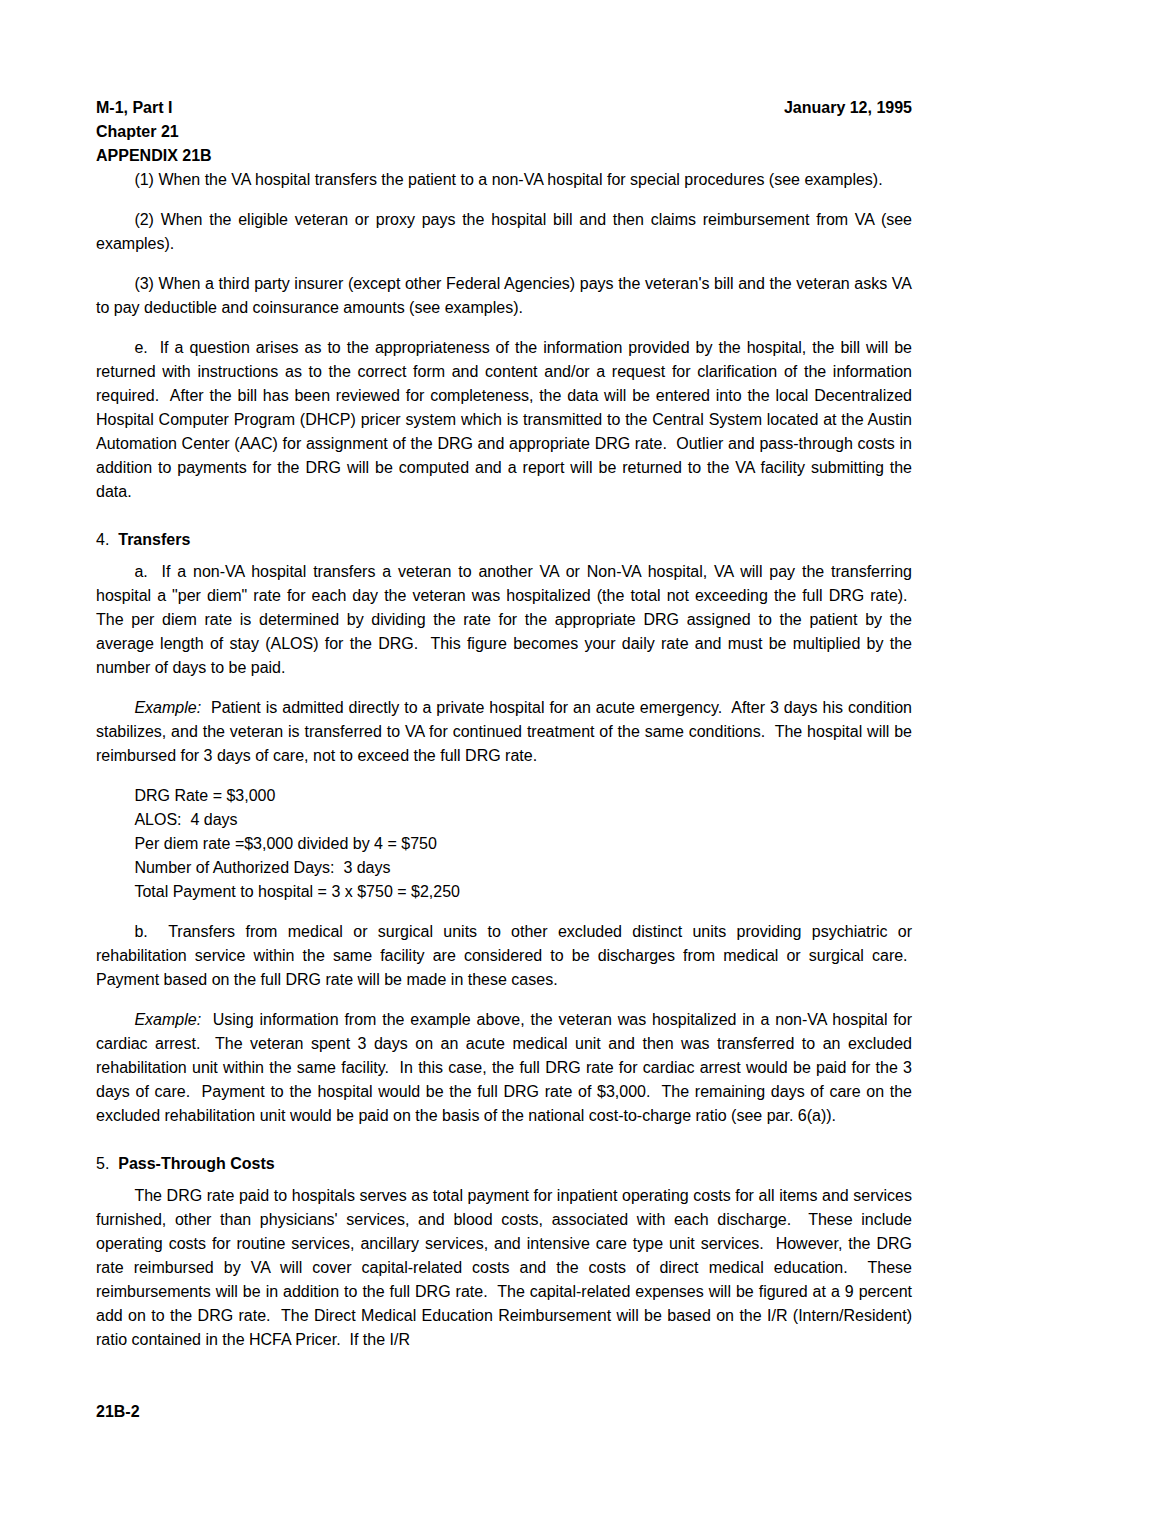M-1, Part I
Chapter 21
APPENDIX 21B
January 12, 1995
(1) When the VA hospital transfers the patient to a non-VA hospital for special procedures (see examples).
(2) When the eligible veteran or proxy pays the hospital bill and then claims reimbursement from VA (see examples).
(3) When a third party insurer (except other Federal Agencies) pays the veteran's bill and the veteran asks VA to pay deductible and coinsurance amounts (see examples).
e. If a question arises as to the appropriateness of the information provided by the hospital, the bill will be returned with instructions as to the correct form and content and/or a request for clarification of the information required. After the bill has been reviewed for completeness, the data will be entered into the local Decentralized Hospital Computer Program (DHCP) pricer system which is transmitted to the Central System located at the Austin Automation Center (AAC) for assignment of the DRG and appropriate DRG rate. Outlier and pass-through costs in addition to payments for the DRG will be computed and a report will be returned to the VA facility submitting the data.
4. Transfers
a. If a non-VA hospital transfers a veteran to another VA or Non-VA hospital, VA will pay the transferring hospital a "per diem" rate for each day the veteran was hospitalized (the total not exceeding the full DRG rate). The per diem rate is determined by dividing the rate for the appropriate DRG assigned to the patient by the average length of stay (ALOS) for the DRG. This figure becomes your daily rate and must be multiplied by the number of days to be paid.
Example: Patient is admitted directly to a private hospital for an acute emergency. After 3 days his condition stabilizes, and the veteran is transferred to VA for continued treatment of the same conditions. The hospital will be reimbursed for 3 days of care, not to exceed the full DRG rate.
DRG Rate = $3,000 ALOS: 4 days Per diem rate =$3,000 divided by 4 = $750 Number of Authorized Days: 3 days Total Payment to hospital = 3 x $750 = $2,250
b. Transfers from medical or surgical units to other excluded distinct units providing psychiatric or rehabilitation service within the same facility are considered to be discharges from medical or surgical care. Payment based on the full DRG rate will be made in these cases.
Example: Using information from the example above, the veteran was hospitalized in a non-VA hospital for cardiac arrest. The veteran spent 3 days on an acute medical unit and then was transferred to an excluded rehabilitation unit within the same facility. In this case, the full DRG rate for cardiac arrest would be paid for the 3 days of care. Payment to the hospital would be the full DRG rate of $3,000. The remaining days of care on the excluded rehabilitation unit would be paid on the basis of the national cost-to-charge ratio (see par. 6(a)).
5. Pass-Through Costs
The DRG rate paid to hospitals serves as total payment for inpatient operating costs for all items and services furnished, other than physicians' services, and blood costs, associated with each discharge. These include operating costs for routine services, ancillary services, and intensive care type unit services. However, the DRG rate reimbursed by VA will cover capital-related costs and the costs of direct medical education. These reimbursements will be in addition to the full DRG rate. The capital-related expenses will be figured at a 9 percent add on to the DRG rate. The Direct Medical Education Reimbursement will be based on the I/R (Intern/Resident) ratio contained in the HCFA Pricer. If the I/R
21B-2